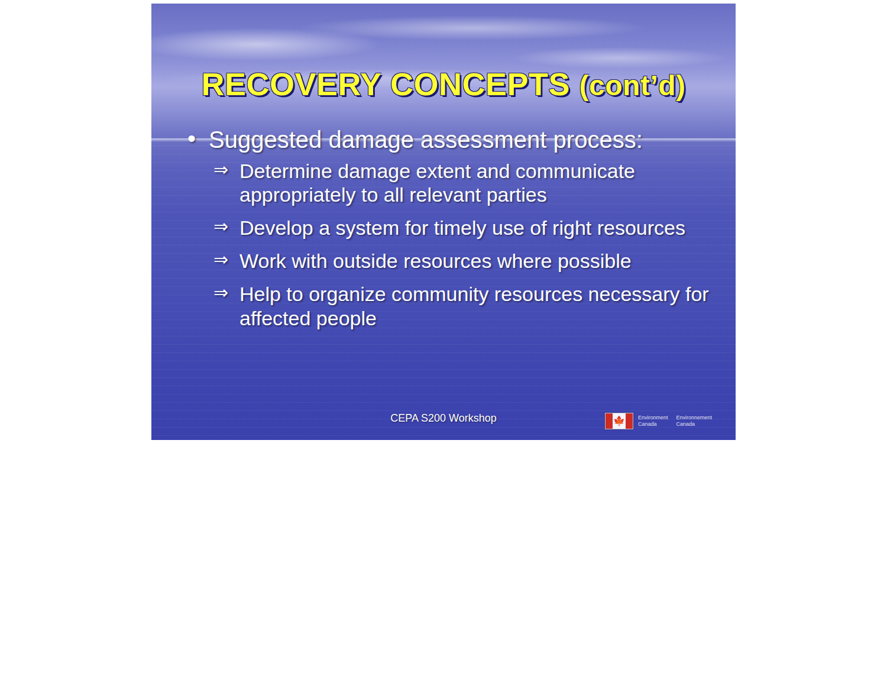RECOVERY CONCEPTS (cont’d)
Suggested damage assessment process:
Determine damage extent and communicate appropriately to all relevant parties
Develop a system for timely use of right resources
Work with outside resources where possible
Help to organize community resources necessary for affected people
CEPA S200 Workshop
🍁
Environment Environnement
Canada Canada